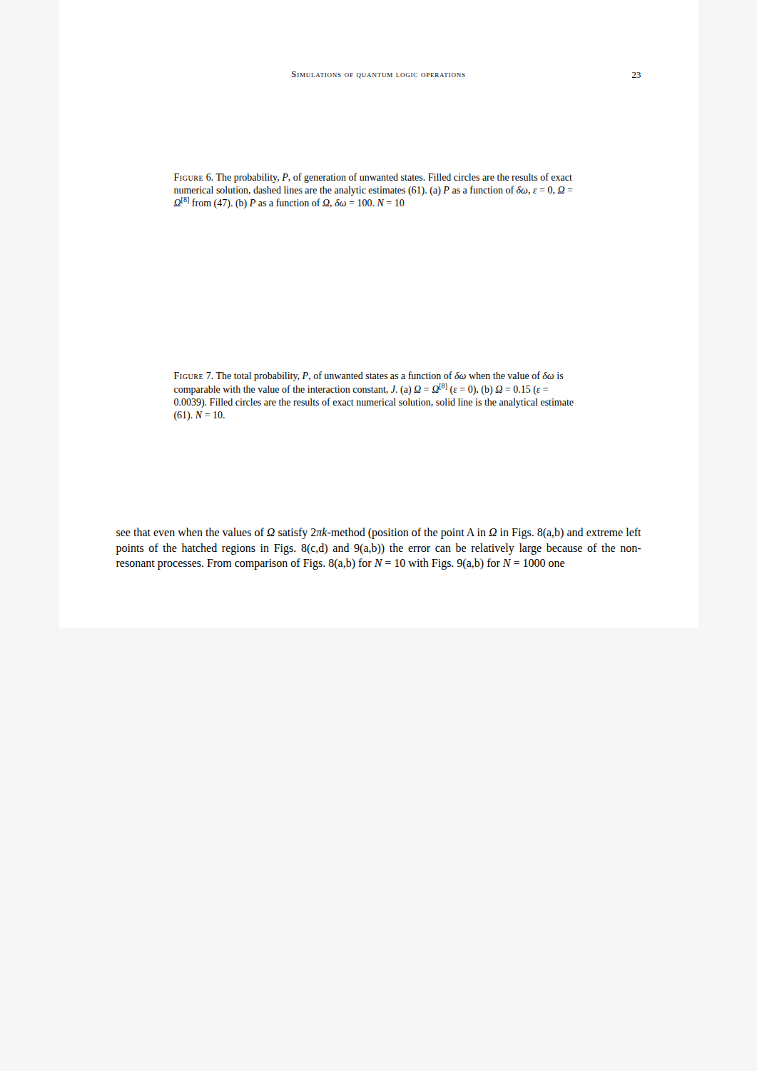Simulations of quantum logic operations 23
Figure 6. The probability, P, of generation of unwanted states. Filled circles are the results of exact numerical solution, dashed lines are the analytic estimates (61). (a) P as a function of δω, ε = 0, Ω = Ω[8] from (47). (b) P as a function of Ω, δω = 100. N = 10
Figure 7. The total probability, P, of unwanted states as a function of δω when the value of δω is comparable with the value of the interaction constant, J. (a) Ω = Ω[8] (ε = 0), (b) Ω = 0.15 (ε = 0.0039). Filled circles are the results of exact numerical solution, solid line is the analytical estimate (61). N = 10.
see that even when the values of Ω satisfy 2πk-method (position of the point A in Ω in Figs. 8(a,b) and extreme left points of the hatched regions in Figs. 8(c,d) and 9(a,b)) the error can be relatively large because of the non-resonant processes. From comparison of Figs. 8(a,b) for N = 10 with Figs. 9(a,b) for N = 1000 one